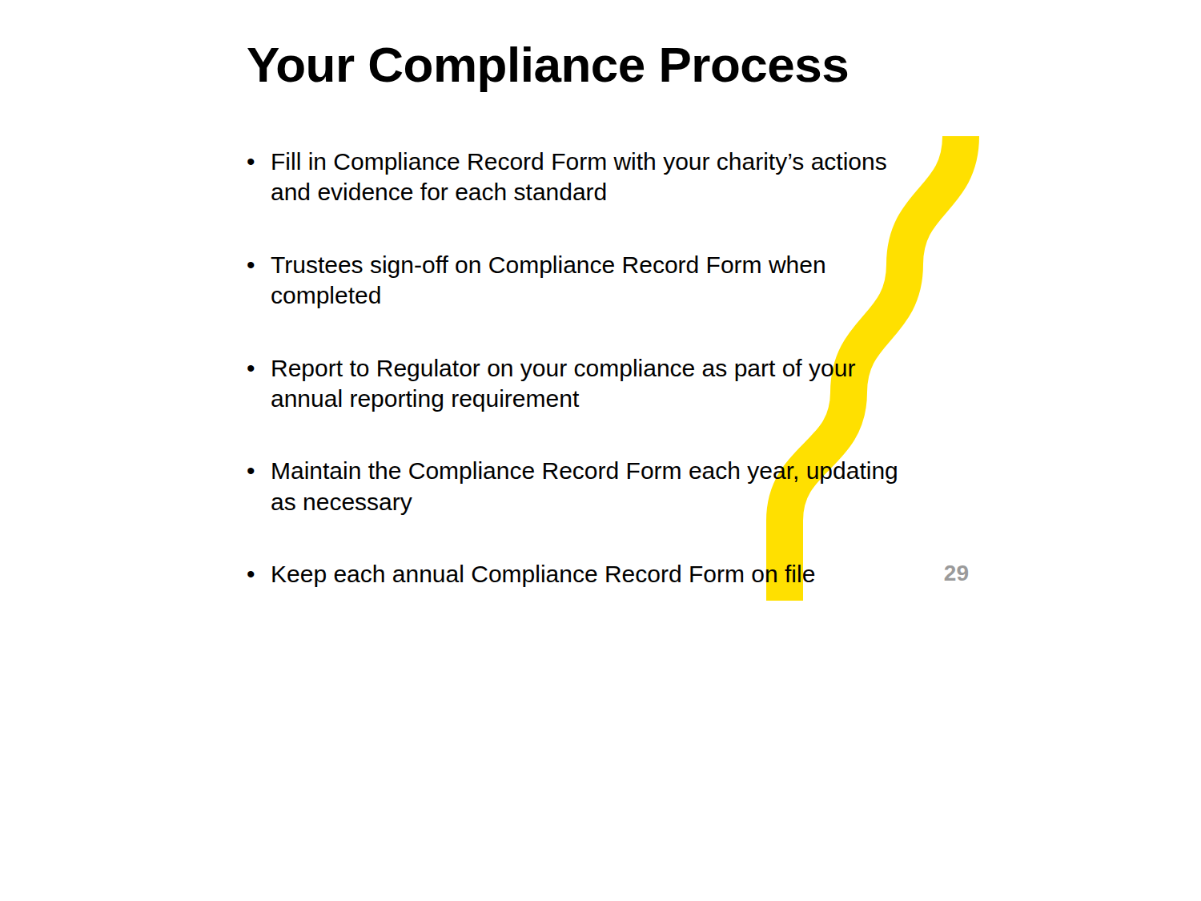Your Compliance Process
Fill in Compliance Record Form with your charity’s actions and evidence for each standard
Trustees sign-off on Compliance Record Form when completed
Report to Regulator on your compliance as part of your annual reporting requirement
Maintain the Compliance Record Form each year, updating as necessary
Keep each annual Compliance Record Form on file
29